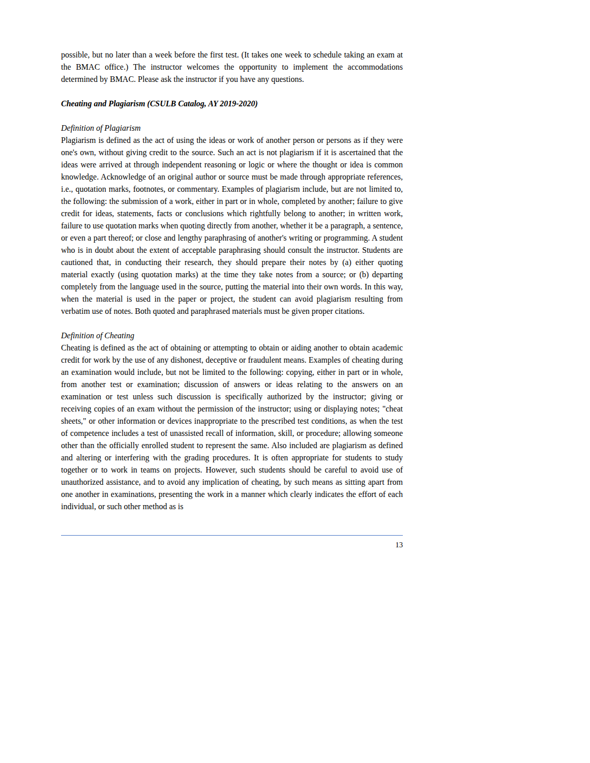possible, but no later than a week before the first test. (It takes one week to schedule taking an exam at the BMAC office.) The instructor welcomes the opportunity to implement the accommodations determined by BMAC. Please ask the instructor if you have any questions.
Cheating and Plagiarism (CSULB Catalog, AY 2019-2020)
Definition of Plagiarism
Plagiarism is defined as the act of using the ideas or work of another person or persons as if they were one's own, without giving credit to the source. Such an act is not plagiarism if it is ascertained that the ideas were arrived at through independent reasoning or logic or where the thought or idea is common knowledge. Acknowledge of an original author or source must be made through appropriate references, i.e., quotation marks, footnotes, or commentary. Examples of plagiarism include, but are not limited to, the following: the submission of a work, either in part or in whole, completed by another; failure to give credit for ideas, statements, facts or conclusions which rightfully belong to another; in written work, failure to use quotation marks when quoting directly from another, whether it be a paragraph, a sentence, or even a part thereof; or close and lengthy paraphrasing of another's writing or programming. A student who is in doubt about the extent of acceptable paraphrasing should consult the instructor. Students are cautioned that, in conducting their research, they should prepare their notes by (a) either quoting material exactly (using quotation marks) at the time they take notes from a source; or (b) departing completely from the language used in the source, putting the material into their own words. In this way, when the material is used in the paper or project, the student can avoid plagiarism resulting from verbatim use of notes. Both quoted and paraphrased materials must be given proper citations.
Definition of Cheating
Cheating is defined as the act of obtaining or attempting to obtain or aiding another to obtain academic credit for work by the use of any dishonest, deceptive or fraudulent means. Examples of cheating during an examination would include, but not be limited to the following: copying, either in part or in whole, from another test or examination; discussion of answers or ideas relating to the answers on an examination or test unless such discussion is specifically authorized by the instructor; giving or receiving copies of an exam without the permission of the instructor; using or displaying notes; "cheat sheets," or other information or devices inappropriate to the prescribed test conditions, as when the test of competence includes a test of unassisted recall of information, skill, or procedure; allowing someone other than the officially enrolled student to represent the same. Also included are plagiarism as defined and altering or interfering with the grading procedures. It is often appropriate for students to study together or to work in teams on projects. However, such students should be careful to avoid use of unauthorized assistance, and to avoid any implication of cheating, by such means as sitting apart from one another in examinations, presenting the work in a manner which clearly indicates the effort of each individual, or such other method as is
13